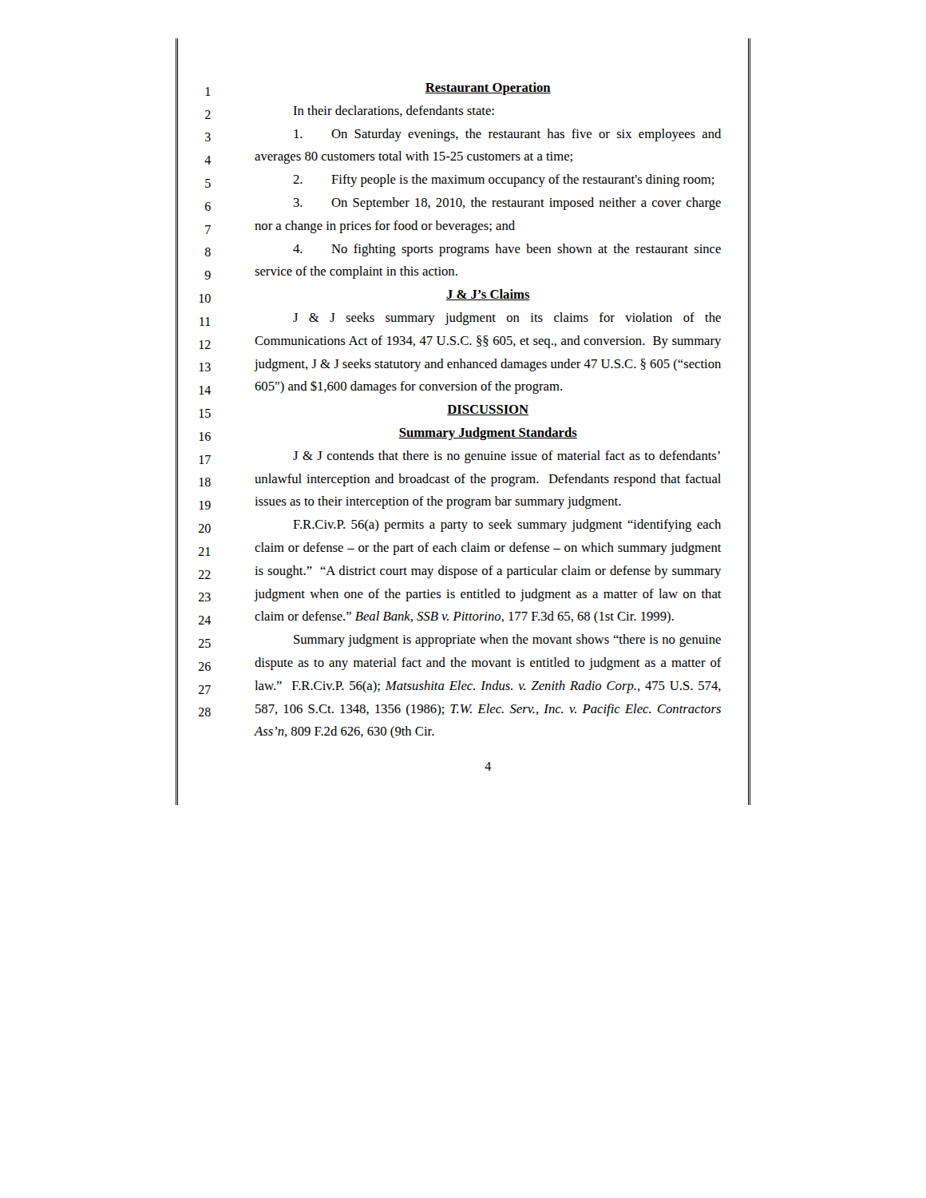1
2
3
4
5
6
7
8
9
10
11
12
13
14
15
16
17
18
19
20
21
22
23
24
25
26
27
28
Restaurant Operation
In their declarations, defendants state:
1. On Saturday evenings, the restaurant has five or six employees and averages 80 customers total with 15-25 customers at a time;
2. Fifty people is the maximum occupancy of the restaurant's dining room;
3. On September 18, 2010, the restaurant imposed neither a cover charge nor a change in prices for food or beverages; and
4. No fighting sports programs have been shown at the restaurant since service of the complaint in this action.
J & J’s Claims
J & J seeks summary judgment on its claims for violation of the Communications Act of 1934, 47 U.S.C. §§ 605, et seq., and conversion. By summary judgment, J & J seeks statutory and enhanced damages under 47 U.S.C. § 605 (“section 605") and $1,600 damages for conversion of the program.
DISCUSSION
Summary Judgment Standards
J & J contends that there is no genuine issue of material fact as to defendants’ unlawful interception and broadcast of the program. Defendants respond that factual issues as to their interception of the program bar summary judgment.
F.R.Civ.P. 56(a) permits a party to seek summary judgment “identifying each claim or defense – or the part of each claim or defense – on which summary judgment is sought.” “A district court may dispose of a particular claim or defense by summary judgment when one of the parties is entitled to judgment as a matter of law on that claim or defense.” Beal Bank, SSB v. Pittorino, 177 F.3d 65, 68 (1st Cir. 1999).
Summary judgment is appropriate when the movant shows “there is no genuine dispute as to any material fact and the movant is entitled to judgment as a matter of law.” F.R.Civ.P. 56(a); Matsushita Elec. Indus. v. Zenith Radio Corp., 475 U.S. 574, 587, 106 S.Ct. 1348, 1356 (1986); T.W. Elec. Serv., Inc. v. Pacific Elec. Contractors Ass’n, 809 F.2d 626, 630 (9th Cir.
4